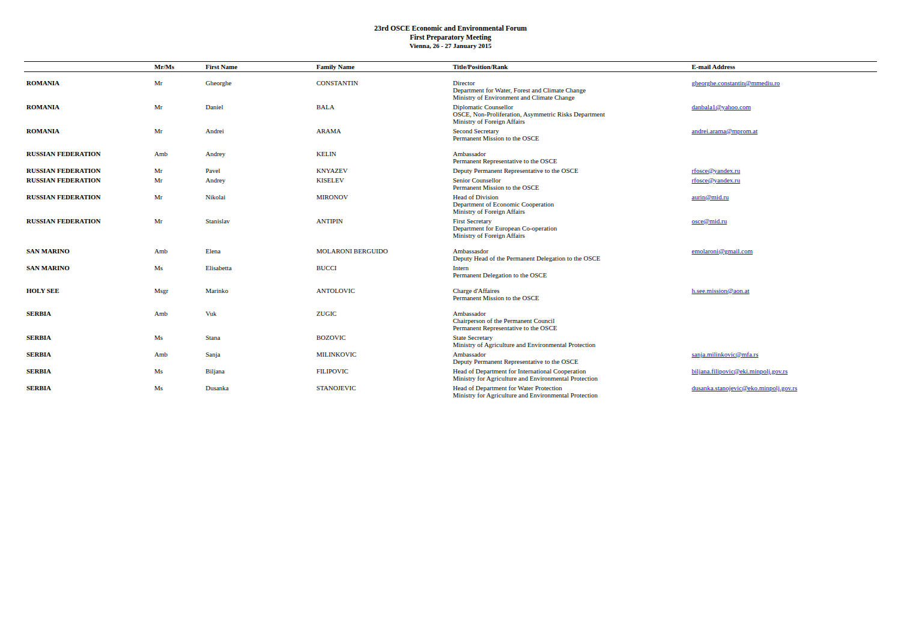23rd OSCE Economic and Environmental Forum
First Preparatory Meeting
Vienna, 26 - 27 January 2015
| | Mr/Ms | First Name | Family Name | Title/Position/Rank | E-mail Address |
| --- | --- | --- | --- | --- | --- |
| ROMANIA | Mr | Gheorghe | CONSTANTIN | Director Department for Water, Forest and Climate Change Ministry of Environment and Climate Change | gheorghe.constantin@mmediu.ro |
| ROMANIA | Mr | Daniel | BALA | Diplomatic Counsellor OSCE, Non-Proliferation, Asymmetric Risks Department Ministry of Foreign Affairs | danbala1@yahoo.com |
| ROMANIA | Mr | Andrei | ARAMA | Second Secretary Permanent Mission to the OSCE | andrei.arama@mprom.at |
| RUSSIAN FEDERATION | Amb | Andrey | KELIN | Ambassador Permanent Representative to the OSCE | |
| RUSSIAN FEDERATION | Mr | Pavel | KNYAZEV | Deputy Permanent Representative to the OSCE | rfosce@yandex.ru |
| RUSSIAN FEDERATION | Mr | Andrey | KISELEV | Senior Counsellor Permanent Mission to the OSCE | rfosce@yandex.ru |
| RUSSIAN FEDERATION | Mr | Nikolai | MIRONOV | Head of Division Department of Economic Cooperation Ministry of Foreign Affairs | aurin@mid.ru |
| RUSSIAN FEDERATION | Mr | Stanislav | ANTIPIN | First Secretary Department for European Co-operation Ministry of Foreign Affairs | osce@mid.ru |
| SAN MARINO | Amb | Elena | MOLARONI BERGUIDO | Ambassasdor Deputy Head of the Permanent Delegation to the OSCE | emolaroni@gmail.com |
| SAN MARINO | Ms | Elisabetta | BUCCI | Intern Permanent Delegation to the OSCE | |
| HOLY SEE | Msgr | Marinko | ANTOLOVIC | Charge d'Affaires Permanent Mission to the OSCE | h.see.mission@aon.at |
| SERBIA | Amb | Vuk | ZUGIC | Ambassador Chairperson of the Permanent Council Permanent Representative to the OSCE | |
| SERBIA | Ms | Stana | BOZOVIC | State Secretary Ministry of Agriculture and Environmental Protection | |
| SERBIA | Amb | Sanja | MILINKOVIC | Ambassador Deputy Permanent Representative to the OSCE | sanja.milinkovic@mfa.rs |
| SERBIA | Ms | Biljana | FILIPOVIC | Head of Department for International Cooperation Ministry for Agriculture and Environmental Protection | biljana.filipovic@eki.minpolj.gov.rs |
| SERBIA | Ms | Dusanka | STANOJEVIC | Head of Department for Water Protection Ministry for Agriculture and Environmental Protection | dusanka.stanojevic@eko.minpolj.gov.rs |